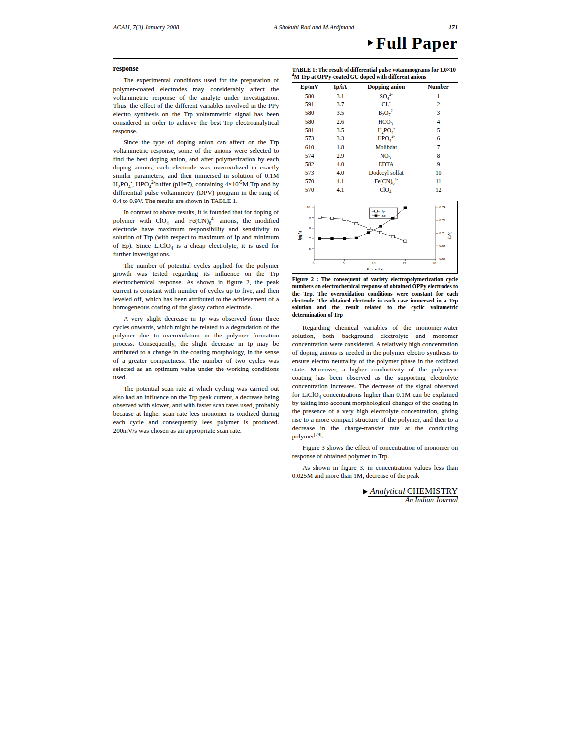ACAIJ, 7(3) January 2008
A.Shokuhi Rad and M.Ardjmand
171
Full Paper
response
The experimental conditions used for the preparation of polymer-coated electrodes may considerably affect the voltammetric response of the analyte under investigation. Thus, the effect of the different variables involved in the PPy electro synthesis on the Trp voltammetric signal has been considered in order to achieve the best Trp electroanalytical response.
Since the type of doping anion can affect on the Trp voltammetric response, some of the anions were selected to find the best doping anion, and after polymerization by each doping anions, each electrode was overoxidized in exactly similar parameters, and then immersed in solution of 0.1M H2PO4-, HPO42-buffer (pH=7), containing 4×10-5M Trp and by differential pulse voltammetry (DPV) program in the rang of 0.4 to 0.9V. The results are shown in TABLE 1.
In contrast to above results, it is founded that for doping of polymer with ClO4- and Fe(CN)64- anions, the modified electrode have maximum responsibility and sensitivity to solution of Trp (with respect to maximum of Ip and minimum of Ep). Since LiClO4 is a cheap electrolyte, it is used for further investigations.
The number of potential cycles applied for the polymer growth was tested regarding its influence on the Trp electrochemical response. As shown in figure 2, the peak current is constant with number of cycles up to five, and then leveled off, which has been attributed to the achievement of a homogeneous coating of the glassy carbon electrode.
A very slight decrease in Ip was observed from three cycles onwards, which might be related to a degradation of the polymer due to overoxidation in the polymer formation process. Consequently, the slight decrease in Ip may be attributed to a change in the coating morphology, in the sense of a greater compactness. The number of two cycles was selected as an optimum value under the working conditions used.
The potential scan rate at which cycling was carried out also had an influence on the Trp peak current, a decrease being observed with slower, and with faster scan rates used, probably because at higher scan rate lees monomer is oxidized during each cycle and consequently lees polymer is produced. 200mV/s was chosen as an appropriate scan rate.
TABLE 1: The result of differential pulse votammograms for 1.0×10 -4 M Trp at OPPy-coated GC doped with different anions
| Ep/mV | Ip/ìA | Dopping anion | Number |
| --- | --- | --- | --- |
| 580 | 3.1 | SO 4 2- | 1 |
| 591 | 3.7 | CL - | 2 |
| 580 | 3.5 | B 2 O 7 2- | 3 |
| 580 | 2.6 | HCO 3 - | 4 |
| 581 | 3.5 | H 2 PO 4 - | 5 |
| 573 | 3.3 | HPO 4 2- | 6 |
| 610 | 1.8 | Molibdat | 7 |
| 574 | 2.9 | NO 3 - | 8 |
| 582 | 4.0 | EDTA | 9 |
| 573 | 4.0 | Dodecyl solfat | 10 |
| 570 | 4.1 | Fe(CN) 6 4- | 11 |
| 570 | 4.1 | ClO 4 - | 12 |
10 9 8 7 6 0.74 0.72 0.7 0.68 0.66 0 5 10 15 20 Ip(µA) Ep(V) C y c l e Ip Ep
Figure 2 : The consequent of variety electropolymerization cycle numbers on electrochemical response of obtained OPPy electrodes to the Trp. The overoxidation conditions were constant for each electrode. The obtained electrode in each case immersed in a Trp solution and the result related to the cyclic voltametric determination of Trp
Regarding chemical variables of the monomer-water solution, both background electrolyte and monomer concentration were considered. A relatively high concentration of doping anions is needed in the polymer electro synthesis to ensure electro neutrality of the polymer phase in the oxidized state. Moreover, a higher conductivity of the polymeric coating has been observed as the supporting electrolyte concentration increases. The decrease of the signal observed for LiClO4 concentrations higher than 0.1M can be explained by taking into account morphological changes of the coating in the presence of a very high electrolyte concentration, giving rise to a more compact structure of the polymer, and then to a decrease in the charge-transfer rate at the conducting polymer[29].
Figure 3 shows the effect of concentration of monomer on response of obtained polymer to Trp.
As shown in figure 3, in concentration values less than 0.025M and more than 1M, decrease of the peak
Analytical CHEMISTRY
An Indian Journal